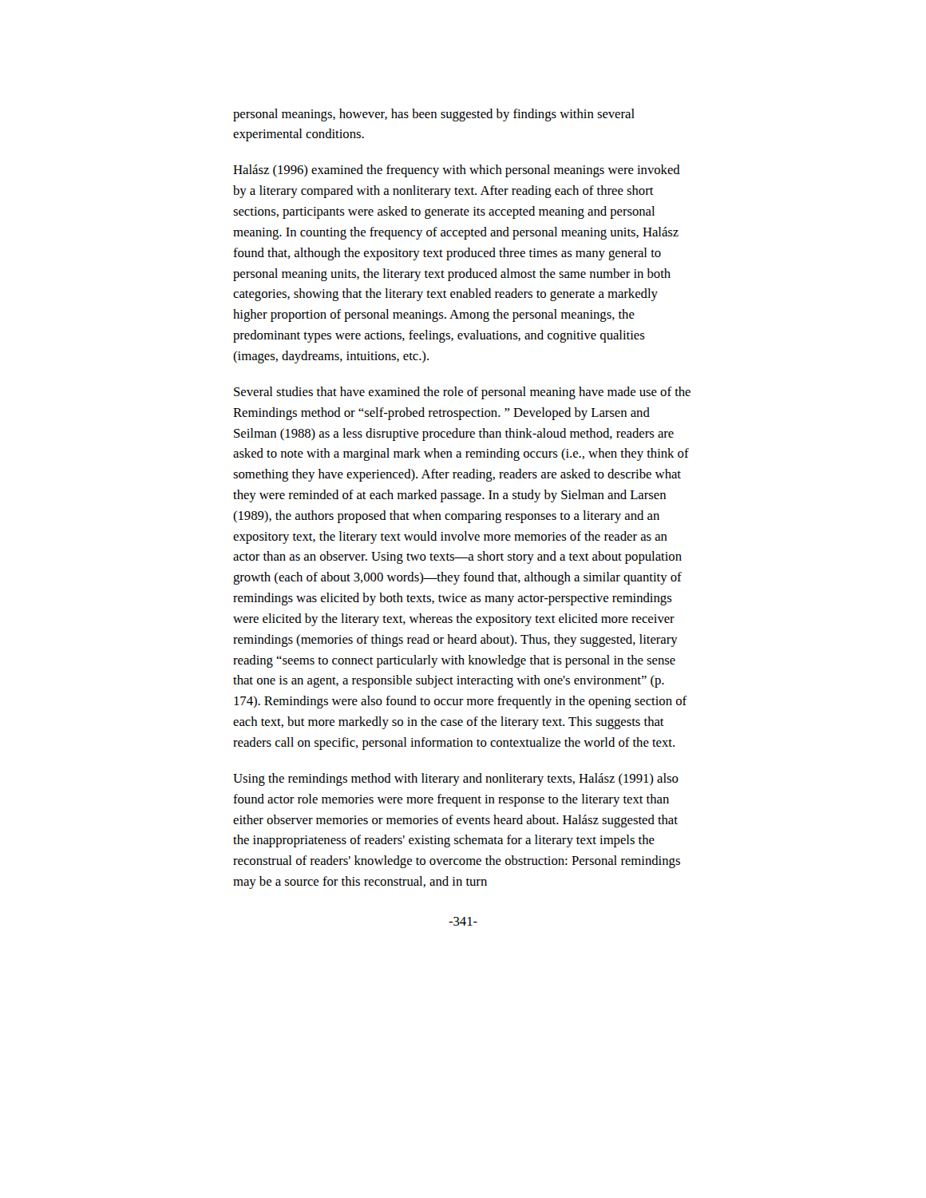personal meanings, however, has been suggested by findings within several experimental conditions.
Halász (1996) examined the frequency with which personal meanings were invoked by a literary compared with a nonliterary text. After reading each of three short sections, participants were asked to generate its accepted meaning and personal meaning. In counting the frequency of accepted and personal meaning units, Halász found that, although the expository text produced three times as many general to personal meaning units, the literary text produced almost the same number in both categories, showing that the literary text enabled readers to generate a markedly higher proportion of personal meanings. Among the personal meanings, the predominant types were actions, feelings, evaluations, and cognitive qualities (images, daydreams, intuitions, etc.).
Several studies that have examined the role of personal meaning have made use of the Remindings method or “self-probed retrospection. ” Developed by Larsen and Seilman (1988) as a less disruptive procedure than think-aloud method, readers are asked to note with a marginal mark when a reminding occurs (i.e., when they think of something they have experienced). After reading, readers are asked to describe what they were reminded of at each marked passage. In a study by Sielman and Larsen (1989), the authors proposed that when comparing responses to a literary and an expository text, the literary text would involve more memories of the reader as an actor than as an observer. Using two texts—a short story and a text about population growth (each of about 3,000 words)—they found that, although a similar quantity of remindings was elicited by both texts, twice as many actor-perspective remindings were elicited by the literary text, whereas the expository text elicited more receiver remindings (memories of things read or heard about). Thus, they suggested, literary reading “seems to connect particularly with knowledge that is personal in the sense that one is an agent, a responsible subject interacting with one's environment” (p. 174). Remindings were also found to occur more frequently in the opening section of each text, but more markedly so in the case of the literary text. This suggests that readers call on specific, personal information to contextualize the world of the text.
Using the remindings method with literary and nonliterary texts, Halász (1991) also found actor role memories were more frequent in response to the literary text than either observer memories or memories of events heard about. Halász suggested that the inappropriateness of readers' existing schemata for a literary text impels the reconstrual of readers' knowledge to overcome the obstruction: Personal remindings may be a source for this reconstrual, and in turn
-341-